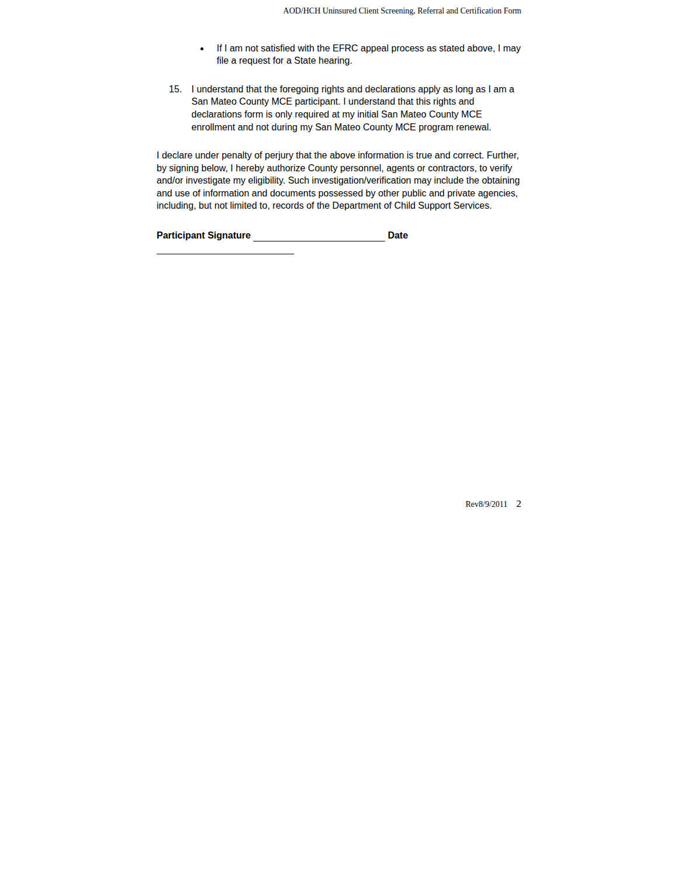AOD/HCH Uninsured Client Screening, Referral and Certification Form
If I am not satisfied with the EFRC appeal process as stated above, I may file a request for a State hearing.
15. I understand that the foregoing rights and declarations apply as long as I am a San Mateo County MCE participant. I understand that this rights and declarations form is only required at my initial San Mateo County MCE enrollment and not during my San Mateo County MCE program renewal.
I declare under penalty of perjury that the above information is true and correct. Further, by signing below, I hereby authorize County personnel, agents or contractors, to verify and/or investigate my eligibility. Such investigation/verification may include the obtaining and use of information and documents possessed by other public and private agencies, including, but not limited to, records of the Department of Child Support Services.
Participant Signature Date
Rev8/9/2011 2